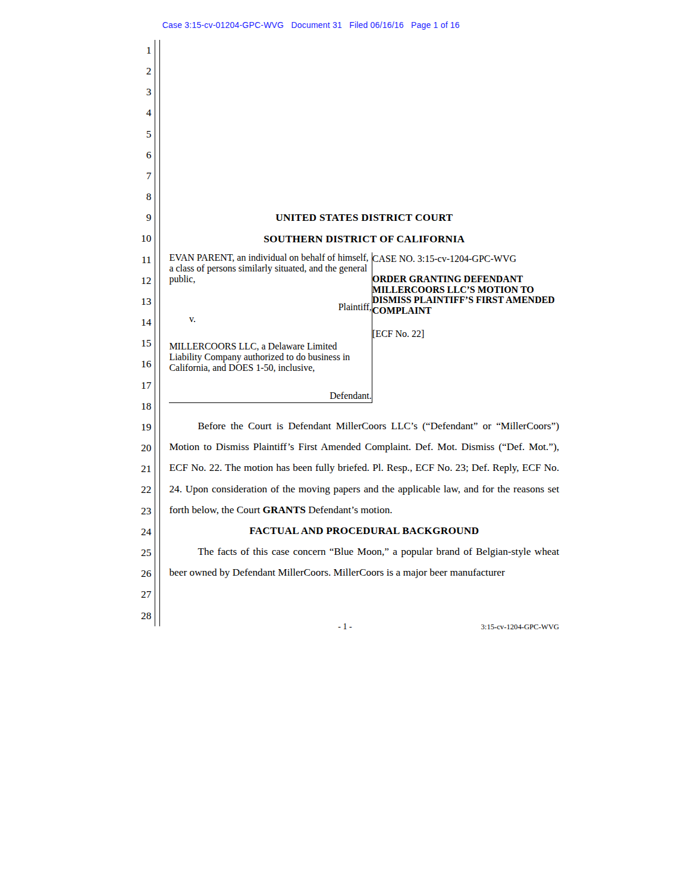Case 3:15-cv-01204-GPC-WVG Document 31 Filed 06/16/16 Page 1 of 16
1
2
3
4
5
6
7
8
9
10
11
12
13
14
15
16
17
18
19
20
21
22
23
24
25
26
27
28
UNITED STATES DISTRICT COURT
SOUTHERN DISTRICT OF CALIFORNIA
| EVAN PARENT, an individual on behalf of himself, a class of persons similarly situated, and the general public, Plaintiff, v. MILLERCOORS LLC, a Delaware Limited Liability Company authorized to do business in California, and DOES 1-50, inclusive, Defendant. | CASE NO. 3:15-cv-1204-GPC-WVG ORDER GRANTING DEFENDANT MILLERCOORS LLC’S MOTION TO DISMISS PLAINTIFF’S FIRST AMENDED COMPLAINT [ECF No. 22] |
Before the Court is Defendant MillerCoors LLC’s (“Defendant” or “MillerCoors”) Motion to Dismiss Plaintiff’s First Amended Complaint. Def. Mot. Dismiss (“Def. Mot.”), ECF No. 22. The motion has been fully briefed. Pl. Resp., ECF No. 23; Def. Reply, ECF No. 24. Upon consideration of the moving papers and the applicable law, and for the reasons set forth below, the Court GRANTS Defendant’s motion.
FACTUAL AND PROCEDURAL BACKGROUND
The facts of this case concern “Blue Moon,” a popular brand of Belgian-style wheat beer owned by Defendant MillerCoors. MillerCoors is a major beer manufacturer
- 1 -
3:15-cv-1204-GPC-WVG